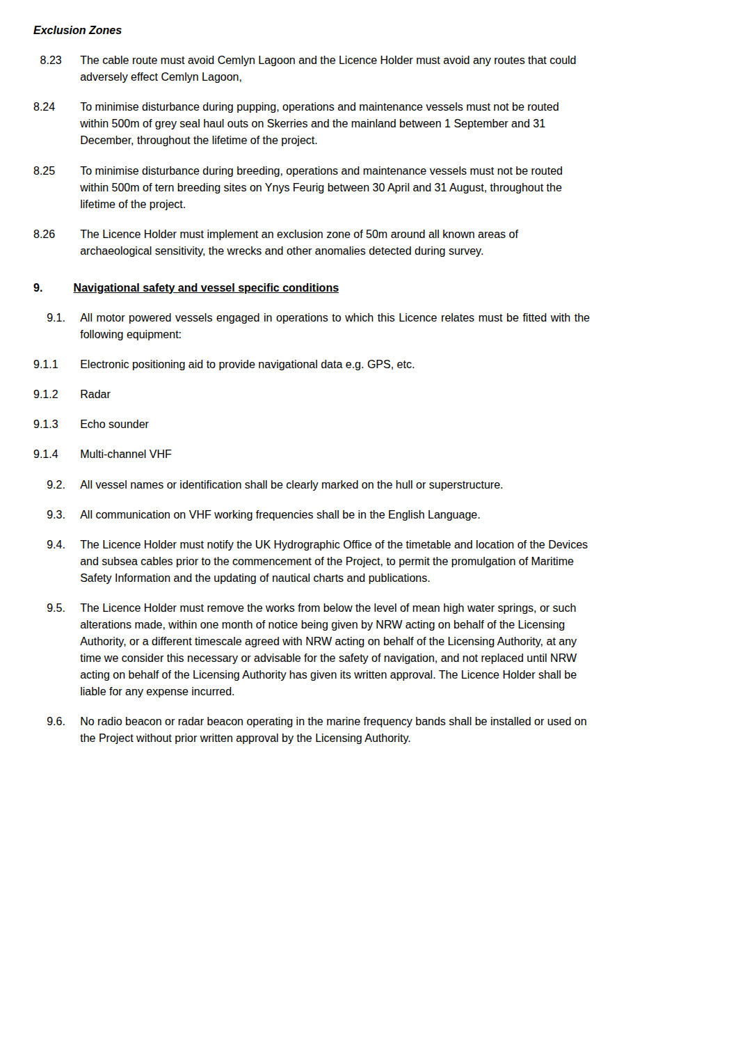Exclusion Zones
8.23
The cable route must avoid Cemlyn Lagoon and the Licence Holder must avoid any routes that could adversely effect Cemlyn Lagoon,
8.24
To minimise disturbance during pupping, operations and maintenance vessels must not be routed within 500m of grey seal haul outs on Skerries and the mainland between 1 September and 31 December, throughout the lifetime of the project.
8.25
To minimise disturbance during breeding, operations and maintenance vessels must not be routed within 500m of tern breeding sites on Ynys Feurig between 30 April and 31 August, throughout the lifetime of the project.
8.26
The Licence Holder must implement an exclusion zone of 50m around all known areas of archaeological sensitivity, the wrecks and other anomalies detected during survey.
9. Navigational safety and vessel specific conditions
9.1.
All motor powered vessels engaged in operations to which this Licence relates must be fitted with the following equipment:
9.1.1
Electronic positioning aid to provide navigational data e.g. GPS, etc.
9.1.2
Radar
9.1.3
Echo sounder
9.1.4
Multi-channel VHF
9.2.
All vessel names or identification shall be clearly marked on the hull or superstructure.
9.3.
All communication on VHF working frequencies shall be in the English Language.
9.4.
The Licence Holder must notify the UK Hydrographic Office of the timetable and location of the Devices and subsea cables prior to the commencement of the Project, to permit the promulgation of Maritime Safety Information and the updating of nautical charts and publications.
9.5.
The Licence Holder must remove the works from below the level of mean high water springs, or such alterations made, within one month of notice being given by NRW acting on behalf of the Licensing Authority, or a different timescale agreed with NRW acting on behalf of the Licensing Authority, at any time we consider this necessary or advisable for the safety of navigation, and not replaced until NRW acting on behalf of the Licensing Authority has given its written approval. The Licence Holder shall be liable for any expense incurred.
9.6.
No radio beacon or radar beacon operating in the marine frequency bands shall be installed or used on the Project without prior written approval by the Licensing Authority.